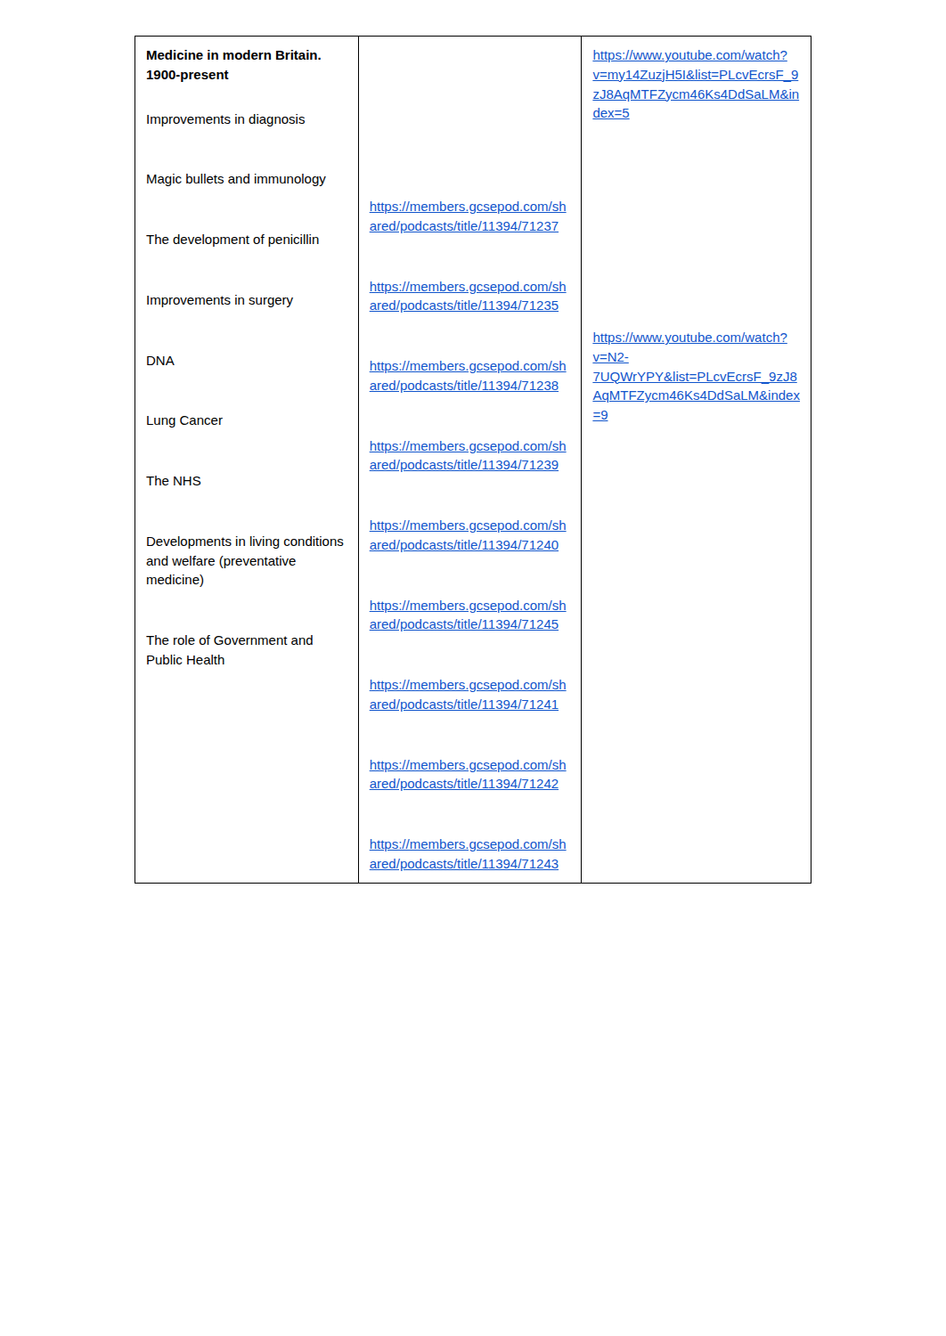| Medicine in modern Britain. 1900-present Improvements in diagnosis Magic bullets and immunology The development of penicillin Improvements in surgery DNA Lung Cancer The NHS Developments in living conditions and welfare (preventative medicine) The role of Government and Public Health | https://members.gcsepod.com/shared/podcasts/title/11394/71237 https://members.gcsepod.com/shared/podcasts/title/11394/71235 https://members.gcsepod.com/shared/podcasts/title/11394/71238 https://members.gcsepod.com/shared/podcasts/title/11394/71239 https://members.gcsepod.com/shared/podcasts/title/11394/71240 https://members.gcsepod.com/shared/podcasts/title/11394/71245 https://members.gcsepod.com/shared/podcasts/title/11394/71241 https://members.gcsepod.com/shared/podcasts/title/11394/71242 https://members.gcsepod.com/shared/podcasts/title/11394/71243 | https://www.youtube.com/watch?v=my14ZuzjH5I&list=PLcvEcrsF_9zJ8AqMTFZycm46Ks4DdSaLM&index=5 https://www.youtube.com/watch?v=N2-7UQWrYPY&list=PLcvEcrsF_9zJ8AqMTFZycm46Ks4DdSaLM&index=9 |